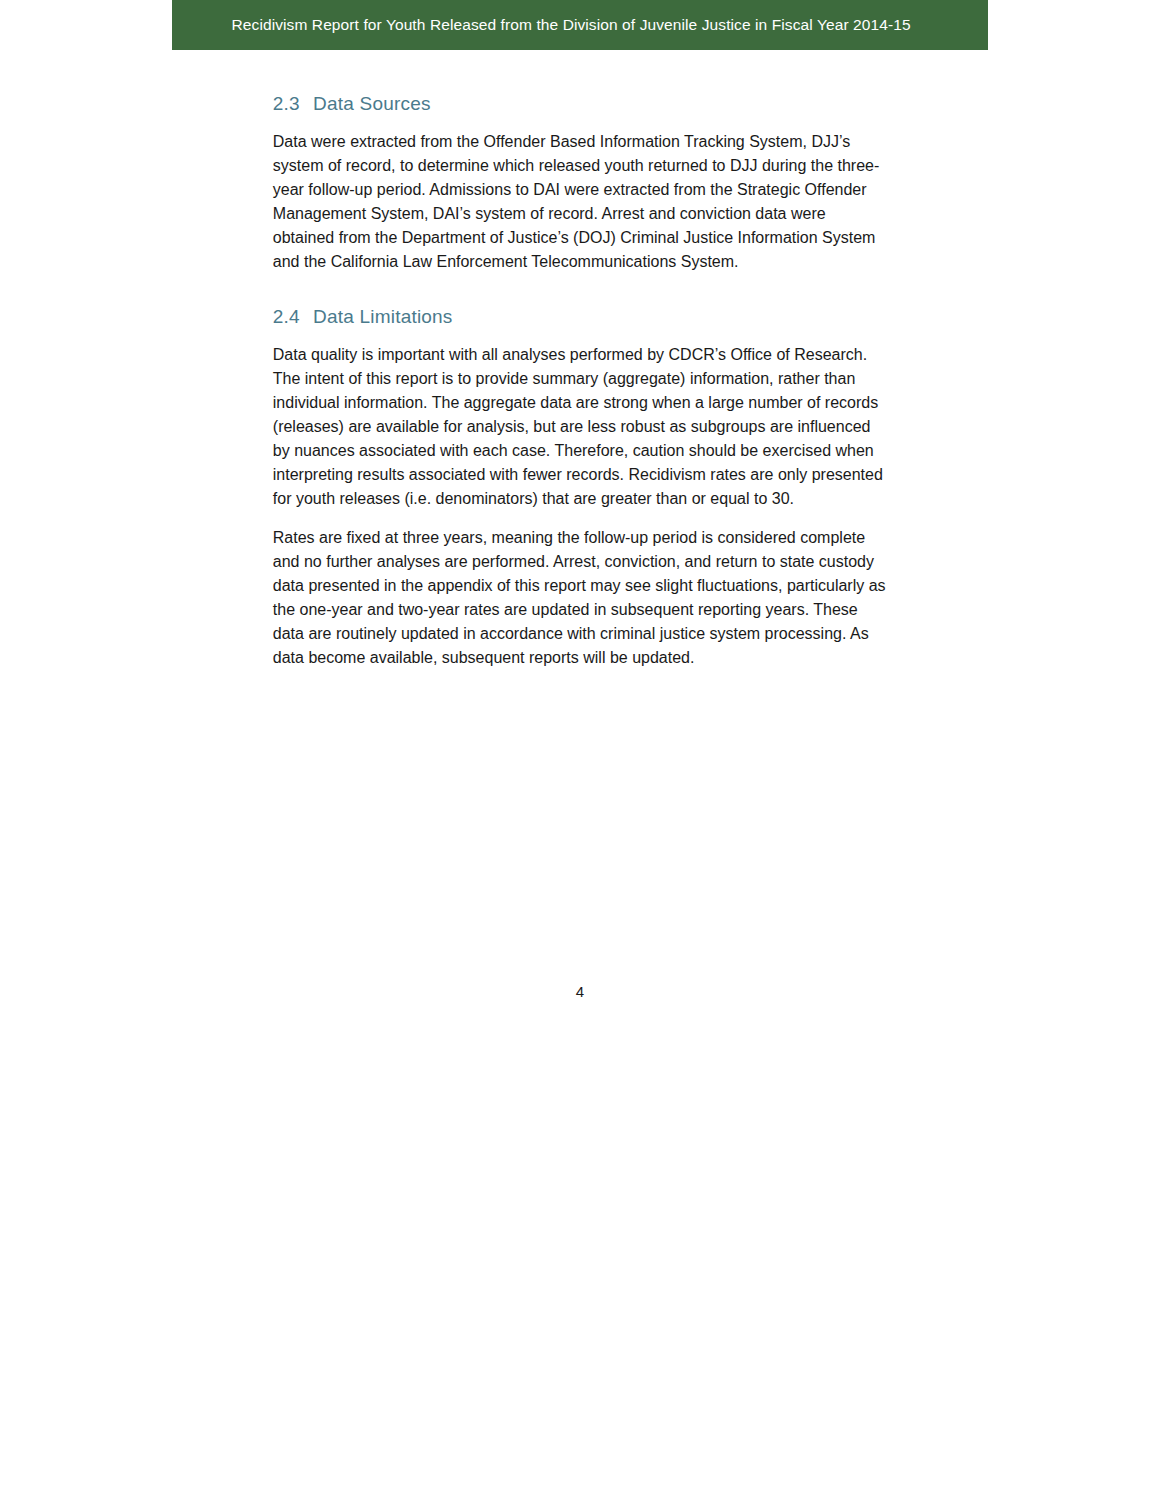Recidivism Report for Youth Released from the Division of Juvenile Justice in Fiscal Year 2014-15
2.3 Data Sources
Data were extracted from the Offender Based Information Tracking System, DJJ’s system of record, to determine which released youth returned to DJJ during the three-year follow-up period. Admissions to DAI were extracted from the Strategic Offender Management System, DAI’s system of record. Arrest and conviction data were obtained from the Department of Justice’s (DOJ) Criminal Justice Information System and the California Law Enforcement Telecommunications System.
2.4 Data Limitations
Data quality is important with all analyses performed by CDCR’s Office of Research. The intent of this report is to provide summary (aggregate) information, rather than individual information. The aggregate data are strong when a large number of records (releases) are available for analysis, but are less robust as subgroups are influenced by nuances associated with each case. Therefore, caution should be exercised when interpreting results associated with fewer records. Recidivism rates are only presented for youth releases (i.e. denominators) that are greater than or equal to 30.
Rates are fixed at three years, meaning the follow-up period is considered complete and no further analyses are performed. Arrest, conviction, and return to state custody data presented in the appendix of this report may see slight fluctuations, particularly as the one-year and two-year rates are updated in subsequent reporting years. These data are routinely updated in accordance with criminal justice system processing. As data become available, subsequent reports will be updated.
4